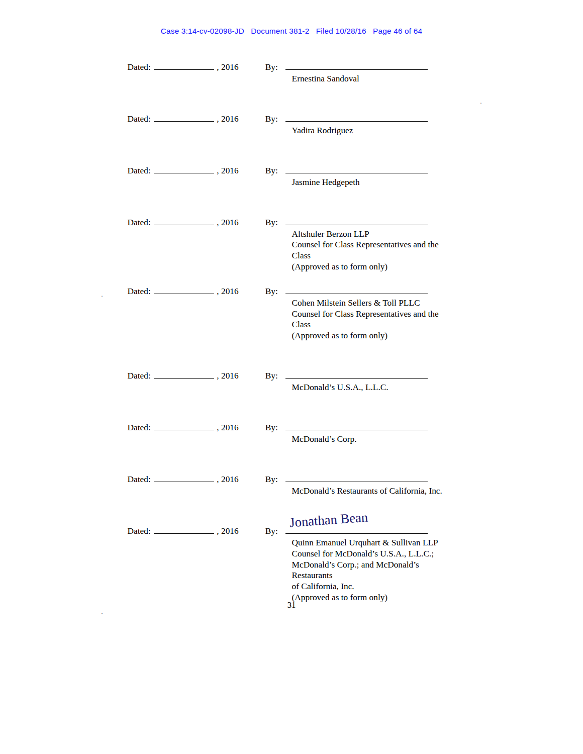·
·
·
Case 3:14-cv-02098-JD Document 381-2 Filed 10/28/16 Page 46 of 64
| Dated: , 2016 | By: Ernestina Sandoval |
| Dated: , 2016 | By: Yadira Rodriguez |
| Dated: , 2016 | By: Jasmine Hedgepeth |
| Dated: , 2016 | By: Altshuler Berzon LLP Counsel for Class Representatives and the Class (Approved as to form only) |
| Dated: , 2016 | By: Cohen Milstein Sellers & Toll PLLC Counsel for Class Representatives and the Class (Approved as to form only) |
| Dated: , 2016 | By: McDonald’s U.S.A., L.L.C. |
| Dated: , 2016 | By: McDonald’s Corp. |
| Dated: , 2016 | By: McDonald’s Restaurants of California, Inc. |
| Dated: , 2016 | Jonathan Bean By: Quinn Emanuel Urquhart & Sullivan LLP Counsel for McDonald’s U.S.A., L.L.C.; McDonald’s Corp.; and McDonald’s Restaurants of California, Inc. (Approved as to form only) |
31